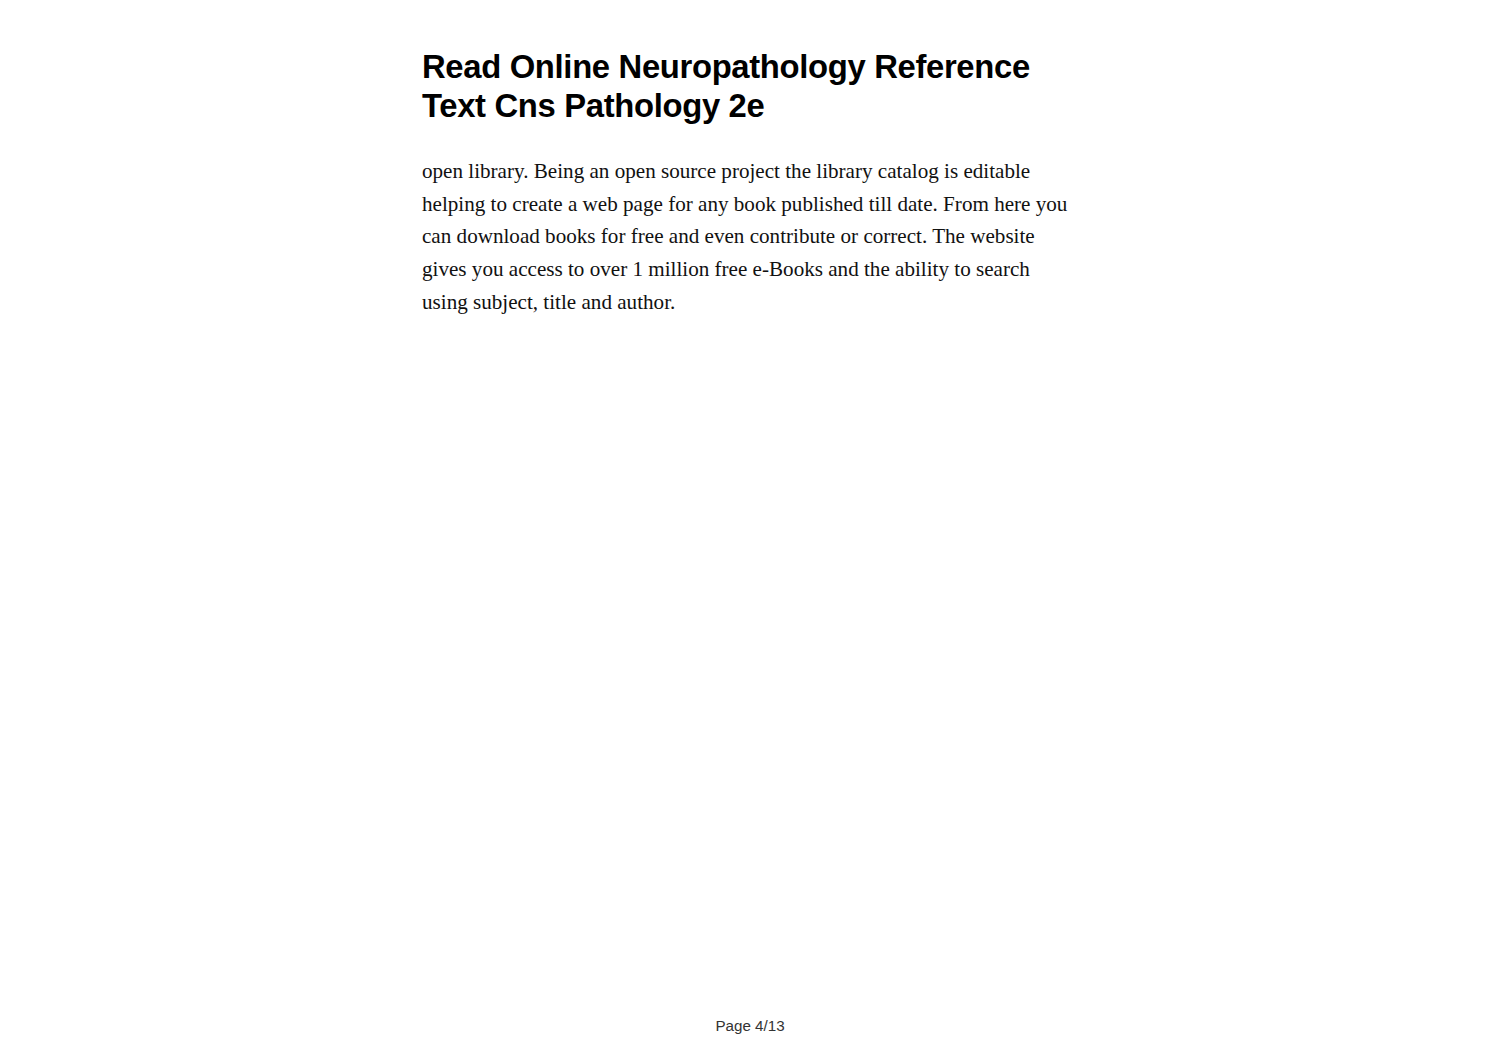Read Online Neuropathology Reference Text Cns Pathology 2e
open library. Being an open source project the library catalog is editable helping to create a web page for any book published till date. From here you can download books for free and even contribute or correct. The website gives you access to over 1 million free e-Books and the ability to search using subject, title and author.
Page 4/13